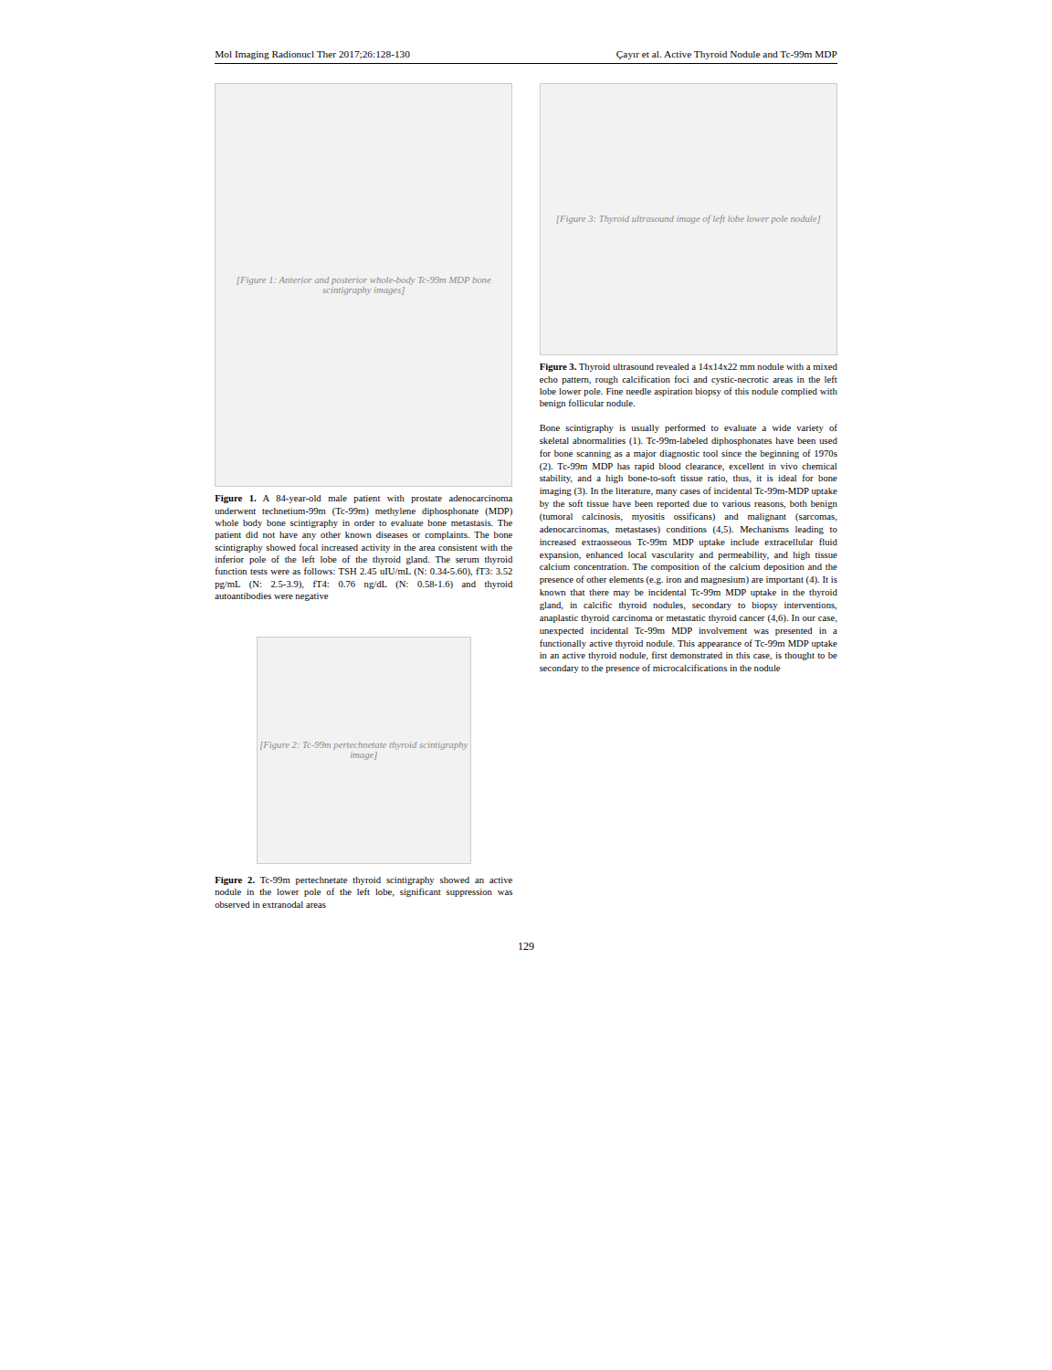Mol Imaging Radionucl Ther 2017;26:128-130
Çayır et al. Active Thyroid Nodule and Tc-99m MDP
[Figure 1: Anterior and posterior whole-body Tc-99m MDP bone scintigraphy images]
Figure 1. A 84-year-old male patient with prostate adenocarcinoma underwent technetium-99m (Tc-99m) methylene diphosphonate (MDP) whole body bone scintigraphy in order to evaluate bone metastasis. The patient did not have any other known diseases or complaints. The bone scintigraphy showed focal increased activity in the area consistent with the inferior pole of the left lobe of the thyroid gland. The serum thyroid function tests were as follows: TSH 2.45 uIU/mL (N: 0.34-5.60), fT3: 3.52 pg/mL (N: 2.5-3.9), fT4: 0.76 ng/dL (N: 0.58-1.6) and thyroid autoantibodies were negative
[Figure 2: Tc-99m pertechnetate thyroid scintigraphy image]
Figure 2. Tc-99m pertechnetate thyroid scintigraphy showed an active nodule in the lower pole of the left lobe, significant suppression was observed in extranodal areas
[Figure 3: Thyroid ultrasound image of left lobe lower pole nodule]
Figure 3. Thyroid ultrasound revealed a 14x14x22 mm nodule with a mixed echo pattern, rough calcification foci and cystic-necrotic areas in the left lobe lower pole. Fine needle aspiration biopsy of this nodule complied with benign follicular nodule.
Bone scintigraphy is usually performed to evaluate a wide variety of skeletal abnormalities (1). Tc-99m-labeled diphosphonates have been used for bone scanning as a major diagnostic tool since the beginning of 1970s (2). Tc-99m MDP has rapid blood clearance, excellent in vivo chemical stability, and a high bone-to-soft tissue ratio, thus, it is ideal for bone imaging (3). In the literature, many cases of incidental Tc-99m-MDP uptake by the soft tissue have been reported due to various reasons, both benign (tumoral calcinosis, myositis ossificans) and malignant (sarcomas, adenocarcinomas, metastases) conditions (4,5). Mechanisms leading to increased extraosseous Tc-99m MDP uptake include extracellular fluid expansion, enhanced local vascularity and permeability, and high tissue calcium concentration. The composition of the calcium deposition and the presence of other elements (e.g. iron and magnesium) are important (4). It is known that there may be incidental Tc-99m MDP uptake in the thyroid gland, in calcific thyroid nodules, secondary to biopsy interventions, anaplastic thyroid carcinoma or metastatic thyroid cancer (4,6). In our case, unexpected incidental Tc-99m MDP involvement was presented in a functionally active thyroid nodule. This appearance of Tc-99m MDP uptake in an active thyroid nodule, first demonstrated in this case, is thought to be secondary to the presence of microcalcifications in the nodule
129